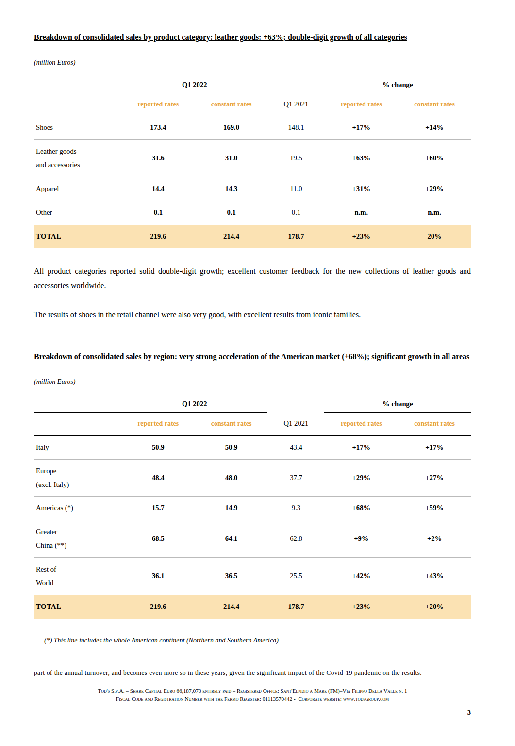Breakdown of consolidated sales by product category: leather goods: +63%; double-digit growth of all categories
(million Euros)
| | Q1 2022 | Q1 2021 | % change |
| --- | --- | --- | --- |
| | reported rates | constant rates | reported rates | constant rates |
| Shoes | 173.4 | 169.0 | 148.1 | +17% | +14% |
| Leather goods and accessories | 31.6 | 31.0 | 19.5 | +63% | +60% |
| Apparel | 14.4 | 14.3 | 11.0 | +31% | +29% |
| Other | 0.1 | 0.1 | 0.1 | n.m. | n.m. |
| TOTAL | 219.6 | 214.4 | 178.7 | +23% | 20% |
All product categories reported solid double-digit growth; excellent customer feedback for the new collections of leather goods and accessories worldwide.
The results of shoes in the retail channel were also very good, with excellent results from iconic families.
Breakdown of consolidated sales by region: very strong acceleration of the American market (+68%); significant growth in all areas
(million Euros)
| | Q1 2022 | Q1 2021 | % change |
| --- | --- | --- | --- |
| | reported rates | constant rates | reported rates | constant rates |
| Italy | 50.9 | 50.9 | 43.4 | +17% | +17% |
| Europe (excl. Italy) | 48.4 | 48.0 | 37.7 | +29% | +27% |
| Americas (*) | 15.7 | 14.9 | 9.3 | +68% | +59% |
| Greater China (**) | 68.5 | 64.1 | 62.8 | +9% | +2% |
| Rest of World | 36.1 | 36.5 | 25.5 | +42% | +43% |
| TOTAL | 219.6 | 214.4 | 178.7 | +23% | +20% |
(*) This line includes the whole American continent (Northern and Southern America).
part of the annual turnover, and becomes even more so in these years, given the significant impact of the Covid-19 pandemic on the results.
Tod's S.p.A. – Share Capital Euro 66,187,078 entirely paid – Registered Office: Sant'Elpidio a Mare (FM)–Via Filippo Della Valle n. 1
Fiscal Code and Registration Number with the Fermo Register: 01113570442 - Corporate website: www.todsgroup.com
3